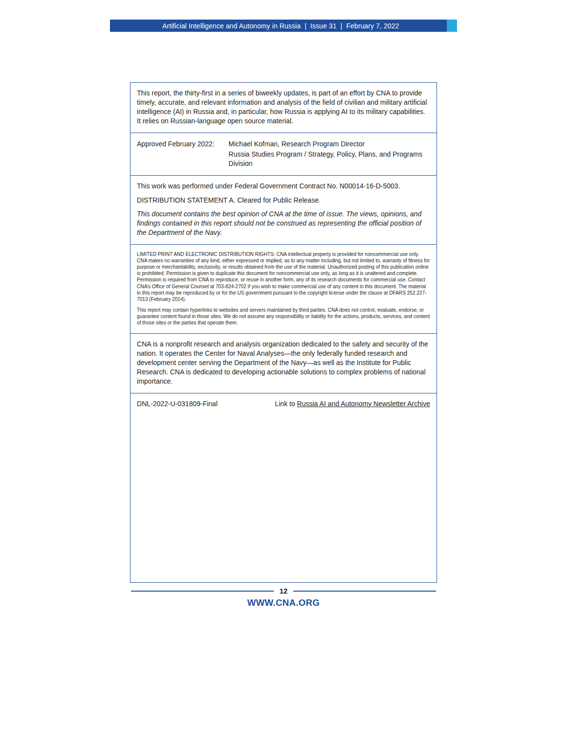Artificial Intelligence and Autonomy in Russia | Issue 31 | February 7, 2022
This report, the thirty-first in a series of biweekly updates, is part of an effort by CNA to provide timely, accurate, and relevant information and analysis of the field of civilian and military artificial intelligence (AI) in Russia and, in particular, how Russia is applying AI to its military capabilities. It relies on Russian-language open source material.
Approved February 2022:
Michael Kofman, Research Program Director
Russia Studies Program / Strategy, Policy, Plans, and Programs Division
This work was performed under Federal Government Contract No. N00014-16-D-5003.
DISTRIBUTION STATEMENT A. Cleared for Public Release.
This document contains the best opinion of CNA at the time of issue. The views, opinions, and findings contained in this report should not be construed as representing the official position of the Department of the Navy.
LIMITED PRINT AND ELECTRONIC DISTRIBUTION RIGHTS: CNA intellectual property is provided for noncommercial use only. CNA makes no warranties of any kind, either expressed or implied, as to any matter including, but not limited to, warranty of fitness for purpose or merchantability, exclusivity, or results obtained from the use of the material. Unauthorized posting of this publication online is prohibited. Permission is given to duplicate this document for noncommercial use only, as long as it is unaltered and complete. Permission is required from CNA to reproduce, or reuse in another form, any of its research documents for commercial use. Contact CNA’s Office of General Counsel at 703-824-2702 if you wish to make commercial use of any content in this document. The material in this report may be reproduced by or for the US government pursuant to the copyright license under the clause at DFARS 252.227-7013 (February 2014).
This report may contain hyperlinks to websites and servers maintained by third parties. CNA does not control, evaluate, endorse, or guarantee content found in those sites. We do not assume any responsibility or liability for the actions, products, services, and content of those sites or the parties that operate them.
CNA is a nonprofit research and analysis organization dedicated to the safety and security of the nation. It operates the Center for Naval Analyses—the only federally funded research and development center serving the Department of the Navy—as well as the Institute for Public Research. CNA is dedicated to developing actionable solutions to complex problems of national importance.
DNL-2022-U-031809-Final
Link to Russia AI and Autonomy Newsletter Archive
12
WWW.CNA.ORG